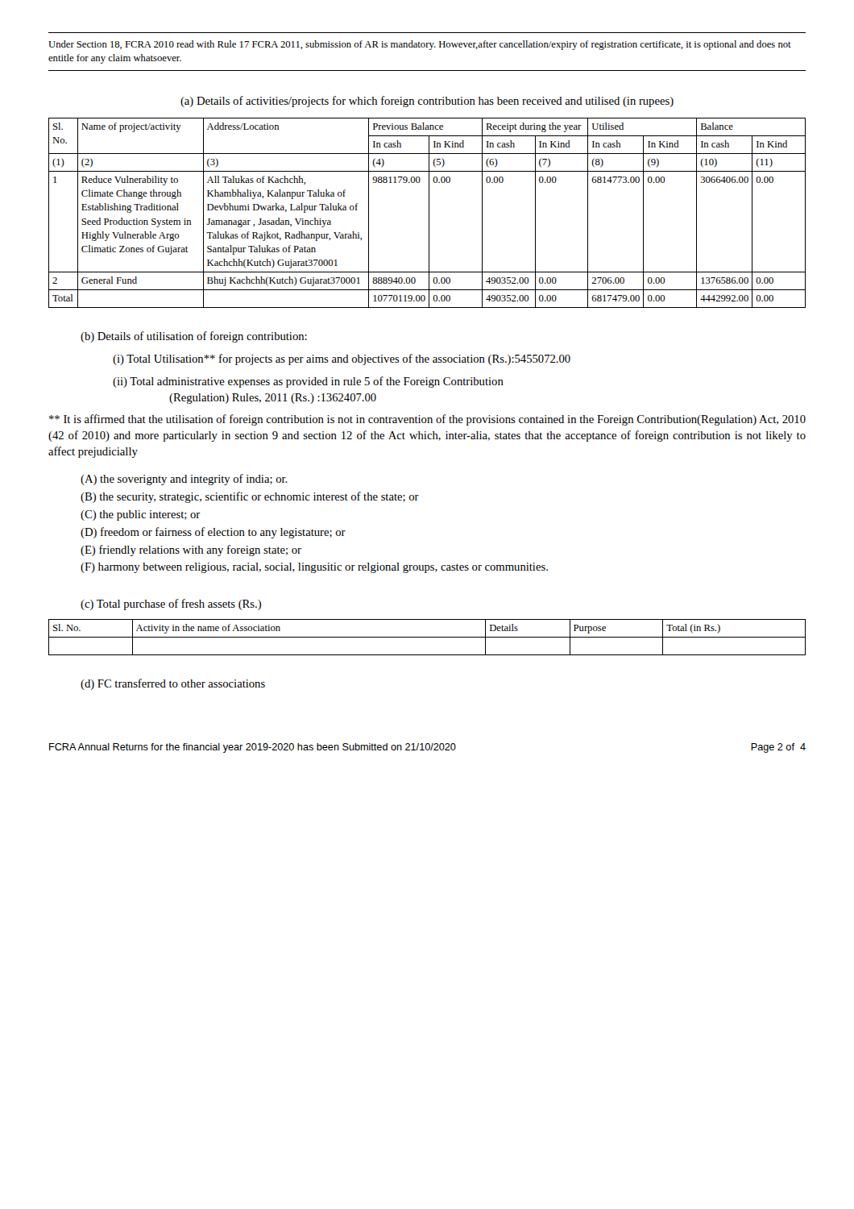Under Section 18, FCRA 2010 read with Rule 17 FCRA 2011, submission of AR is mandatory. However,after cancellation/expiry of registration certificate, it is optional and does not entitle for any claim whatsoever.
(a) Details of activities/projects for which foreign contribution has been received and utilised (in rupees)
| Sl. No. | Name of project/activity | Address/Location | Previous Balance | Receipt during the year | Utilised | Balance |
| --- | --- | --- | --- | --- | --- | --- |
| In cash | In Kind | In cash | In Kind | In cash | In Kind | In cash | In Kind |
| (1) | (2) | (3) | (4) | (5) | (6) | (7) | (8) | (9) | (10) | (11) |
| 1 | Reduce Vulnerability to Climate Change through Establishing Traditional Seed Production System in Highly Vulnerable Argo Climatic Zones of Gujarat | All Talukas of Kachchh, Khambhaliya, Kalanpur Taluka of Devbhumi Dwarka, Lalpur Taluka of Jamanagar , Jasadan, Vinchiya Talukas of Rajkot, Radhanpur, Varahi, Santalpur Talukas of Patan Kachchh(Kutch) Gujarat370001 | 9881179.00 | 0.00 | 0.00 | 0.00 | 6814773.00 | 0.00 | 3066406.00 | 0.00 |
| 2 | General Fund | Bhuj Kachchh(Kutch) Gujarat370001 | 888940.00 | 0.00 | 490352.00 | 0.00 | 2706.00 | 0.00 | 1376586.00 | 0.00 |
| Total | | | 10770119.00 | 0.00 | 490352.00 | 0.00 | 6817479.00 | 0.00 | 4442992.00 | 0.00 |
(b) Details of utilisation of foreign contribution:
(i) Total Utilisation** for projects as per aims and objectives of the association (Rs.):5455072.00
(ii) Total administrative expenses as provided in rule 5 of the Foreign Contribution
(Regulation) Rules, 2011 (Rs.) :1362407.00
** It is affirmed that the utilisation of foreign contribution is not in contravention of the provisions contained in the Foreign Contribution(Regulation) Act, 2010 (42 of 2010) and more particularly in section 9 and section 12 of the Act which, inter-alia, states that the acceptance of foreign contribution is not likely to affect prejudicially
(A) the soverignty and integrity of india; or.
(B) the security, strategic, scientific or echnomic interest of the state; or
(C) the public interest; or
(D) freedom or fairness of election to any legistature; or
(E) friendly relations with any foreign state; or
(F) harmony between religious, racial, social, lingusitic or relgional groups, castes or communities.
(c) Total purchase of fresh assets (Rs.)
| Sl. No. | Activity in the name of Association | Details | Purpose | Total (in Rs.) |
| --- | --- | --- | --- | --- |
(d) FC transferred to other associations
FCRA Annual Returns for the financial year 2019-2020 has been Submitted on 21/10/2020 Page 2 of 4